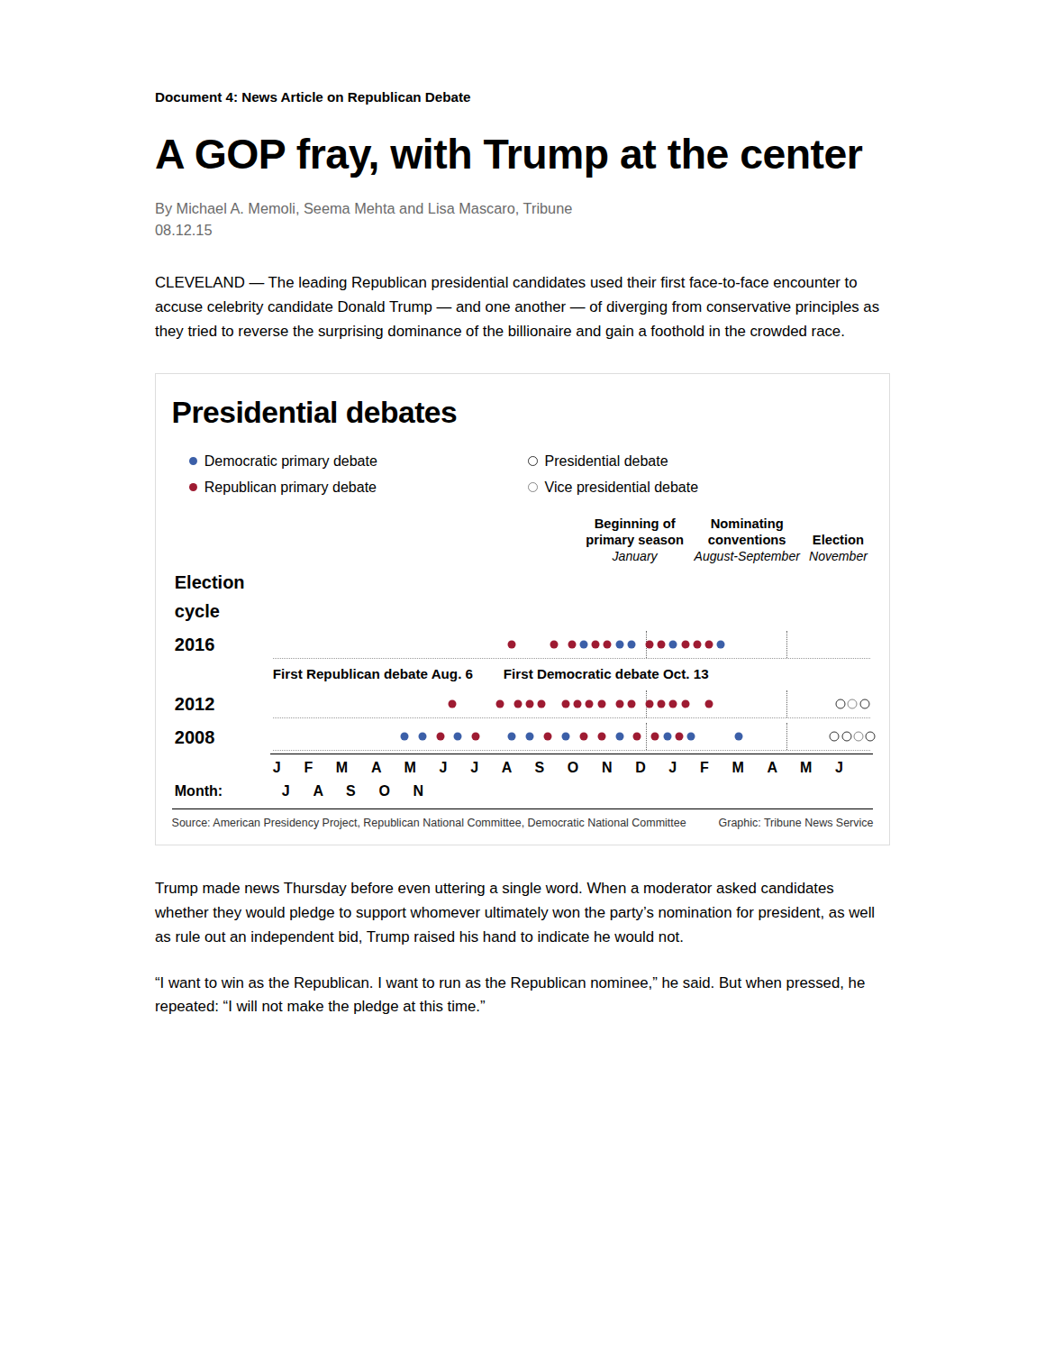Document 4: News Article on Republican Debate
A GOP fray, with Trump at the center
By Michael A. Memoli, Seema Mehta and Lisa Mascaro, Tribune
08.12.15
CLEVELAND — The leading Republican presidential candidates used their first face-to-face encounter to accuse celebrity candidate Donald Trump — and one another — of diverging from conservative principles as they tried to reverse the surprising dominance of the billionaire and gain a foothold in the crowded race.
Presidential debates
Democratic primary debate
Presidential debate
Republican primary debate
Vice presidential debate
| | | Beginning of primary season January | Nominating conventions August-September | Election November |
| Election cycle | |
| 2016 | |
| | First Republican debate Aug. 6 First Democratic debate Oct. 13 |
| 2012 | |
| 2008 | |
| Month: | J F M A M J J A S O N D J F M A M J J A S O N |
Source: American Presidency Project, Republican National Committee, Democratic National Committee Graphic: Tribune News Service
Trump made news Thursday before even uttering a single word. When a moderator asked candidates whether they would pledge to support whomever ultimately won the party’s nomination for president, as well as rule out an independent bid, Trump raised his hand to indicate he would not.
“I want to win as the Republican. I want to run as the Republican nominee,” he said. But when pressed, he repeated: “I will not make the pledge at this time.”